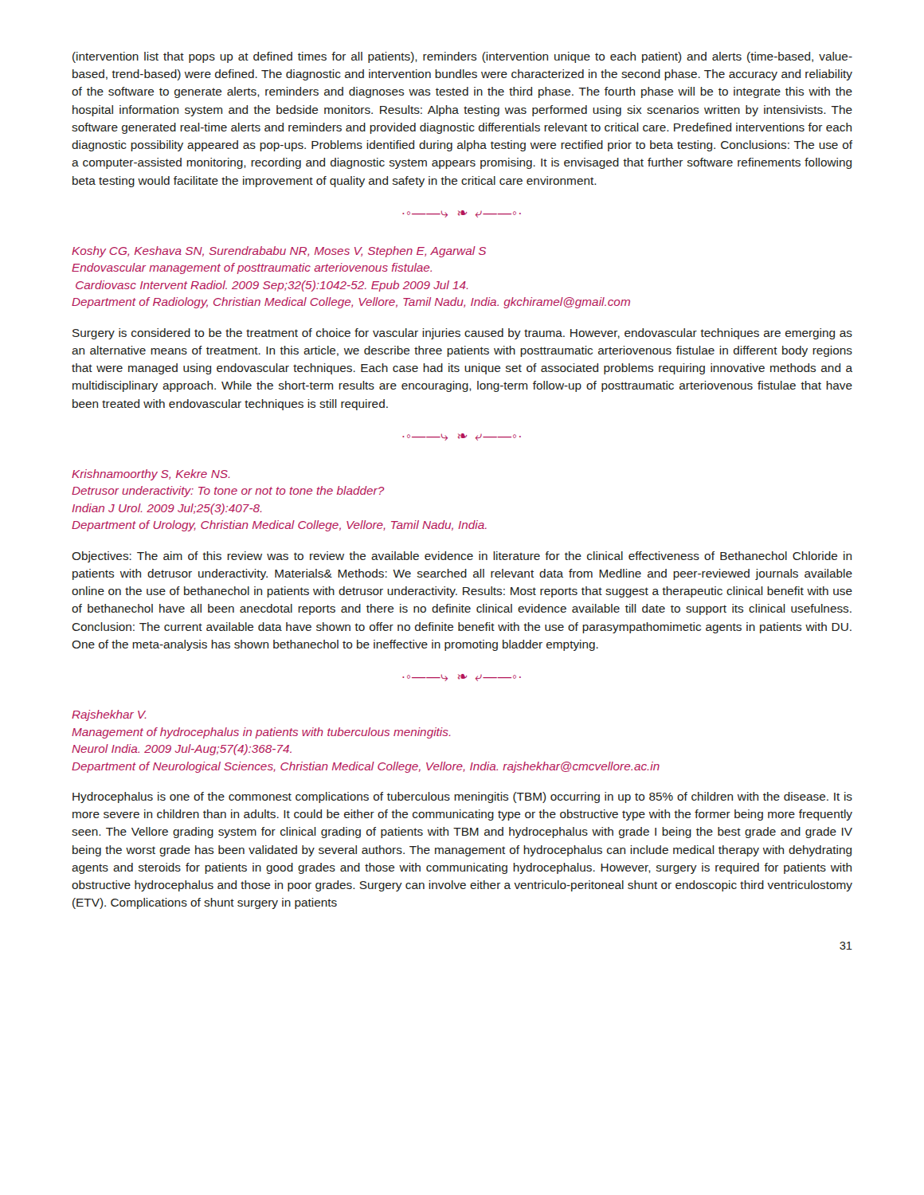(intervention list that pops up at defined times for all patients), reminders (intervention unique to each patient) and alerts (time-based, value-based, trend-based) were defined. The diagnostic and intervention bundles were characterized in the second phase. The accuracy and reliability of the software to generate alerts, reminders and diagnoses was tested in the third phase. The fourth phase will be to integrate this with the hospital information system and the bedside monitors. Results: Alpha testing was performed using six scenarios written by intensivists. The software generated real-time alerts and reminders and provided diagnostic differentials relevant to critical care. Predefined interventions for each diagnostic possibility appeared as pop-ups. Problems identified during alpha testing were rectified prior to beta testing. Conclusions: The use of a computer-assisted monitoring, recording and diagnostic system appears promising. It is envisaged that further software refinements following beta testing would facilitate the improvement of quality and safety in the critical care environment.
·◦——⤷ ❧ ⤶——◦·
Koshy CG, Keshava SN, Surendrababu NR, Moses V, Stephen E, Agarwal S Endovascular management of posttraumatic arteriovenous fistulae. Cardiovasc Intervent Radiol. 2009 Sep;32(5):1042-52. Epub 2009 Jul 14. Department of Radiology, Christian Medical College, Vellore, Tamil Nadu, India. gkchiramel@gmail.com
Surgery is considered to be the treatment of choice for vascular injuries caused by trauma. However, endovascular techniques are emerging as an alternative means of treatment. In this article, we describe three patients with posttraumatic arteriovenous fistulae in different body regions that were managed using endovascular techniques. Each case had its unique set of associated problems requiring innovative methods and a multidisciplinary approach. While the short-term results are encouraging, long-term follow-up of posttraumatic arteriovenous fistulae that have been treated with endovascular techniques is still required.
·◦——⤷ ❧ ⤶——◦·
Krishnamoorthy S, Kekre NS. Detrusor underactivity: To tone or not to tone the bladder? Indian J Urol. 2009 Jul;25(3):407-8. Department of Urology, Christian Medical College, Vellore, Tamil Nadu, India.
Objectives: The aim of this review was to review the available evidence in literature for the clinical effectiveness of Bethanechol Chloride in patients with detrusor underactivity. Materials& Methods: We searched all relevant data from Medline and peer-reviewed journals available online on the use of bethanechol in patients with detrusor underactivity. Results: Most reports that suggest a therapeutic clinical benefit with use of bethanechol have all been anecdotal reports and there is no definite clinical evidence available till date to support its clinical usefulness. Conclusion: The current available data have shown to offer no definite benefit with the use of parasympathomimetic agents in patients with DU. One of the meta-analysis has shown bethanechol to be ineffective in promoting bladder emptying.
·◦——⤷ ❧ ⤶——◦·
Rajshekhar V. Management of hydrocephalus in patients with tuberculous meningitis. Neurol India. 2009 Jul-Aug;57(4):368-74. Department of Neurological Sciences, Christian Medical College, Vellore, India. rajshekhar@cmcvellore.ac.in
Hydrocephalus is one of the commonest complications of tuberculous meningitis (TBM) occurring in up to 85% of children with the disease. It is more severe in children than in adults. It could be either of the communicating type or the obstructive type with the former being more frequently seen. The Vellore grading system for clinical grading of patients with TBM and hydrocephalus with grade I being the best grade and grade IV being the worst grade has been validated by several authors. The management of hydrocephalus can include medical therapy with dehydrating agents and steroids for patients in good grades and those with communicating hydrocephalus. However, surgery is required for patients with obstructive hydrocephalus and those in poor grades. Surgery can involve either a ventriculo-peritoneal shunt or endoscopic third ventriculostomy (ETV). Complications of shunt surgery in patients
31